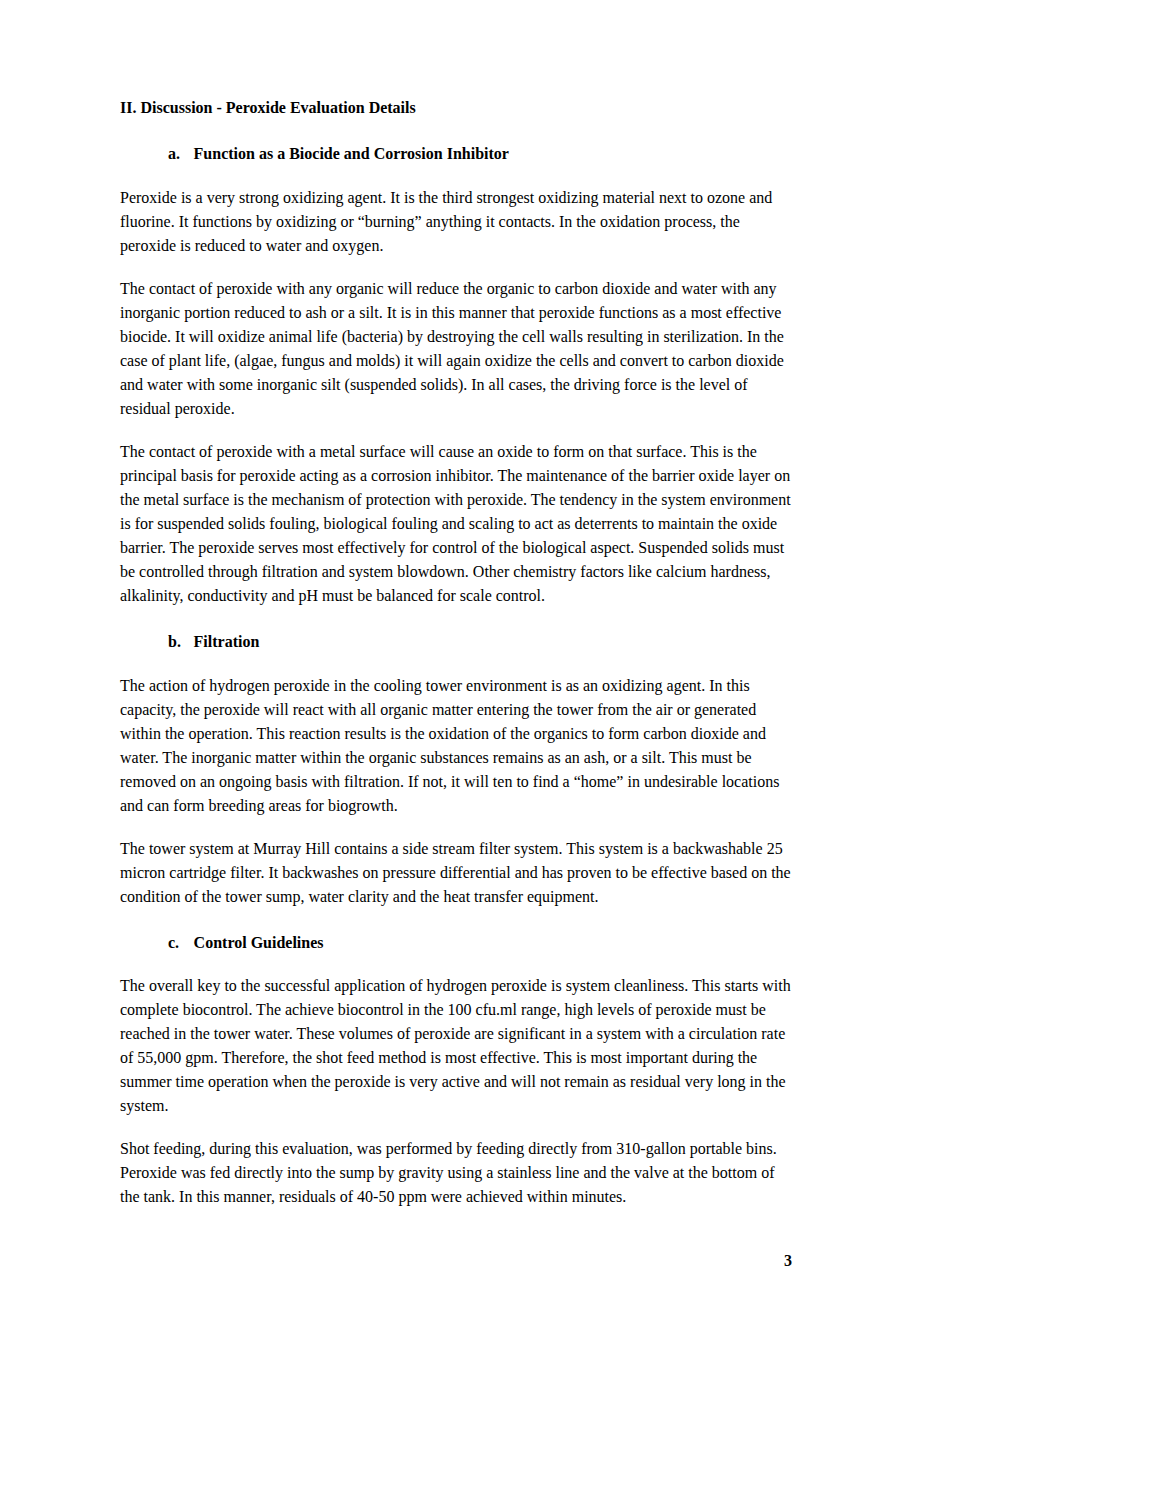II. Discussion - Peroxide Evaluation Details
a. Function as a Biocide and Corrosion Inhibitor
Peroxide is a very strong oxidizing agent. It is the third strongest oxidizing material next to ozone and fluorine. It functions by oxidizing or “burning” anything it contacts. In the oxidation process, the peroxide is reduced to water and oxygen.
The contact of peroxide with any organic will reduce the organic to carbon dioxide and water with any inorganic portion reduced to ash or a silt. It is in this manner that peroxide functions as a most effective biocide. It will oxidize animal life (bacteria) by destroying the cell walls resulting in sterilization. In the case of plant life, (algae, fungus and molds) it will again oxidize the cells and convert to carbon dioxide and water with some inorganic silt (suspended solids). In all cases, the driving force is the level of residual peroxide.
The contact of peroxide with a metal surface will cause an oxide to form on that surface. This is the principal basis for peroxide acting as a corrosion inhibitor. The maintenance of the barrier oxide layer on the metal surface is the mechanism of protection with peroxide. The tendency in the system environment is for suspended solids fouling, biological fouling and scaling to act as deterrents to maintain the oxide barrier. The peroxide serves most effectively for control of the biological aspect. Suspended solids must be controlled through filtration and system blowdown. Other chemistry factors like calcium hardness, alkalinity, conductivity and pH must be balanced for scale control.
b. Filtration
The action of hydrogen peroxide in the cooling tower environment is as an oxidizing agent. In this capacity, the peroxide will react with all organic matter entering the tower from the air or generated within the operation. This reaction results is the oxidation of the organics to form carbon dioxide and water. The inorganic matter within the organic substances remains as an ash, or a silt. This must be removed on an ongoing basis with filtration. If not, it will ten to find a “home” in undesirable locations and can form breeding areas for biogrowth.
The tower system at Murray Hill contains a side stream filter system. This system is a backwashable 25 micron cartridge filter. It backwashes on pressure differential and has proven to be effective based on the condition of the tower sump, water clarity and the heat transfer equipment.
c. Control Guidelines
The overall key to the successful application of hydrogen peroxide is system cleanliness. This starts with complete biocontrol. The achieve biocontrol in the 100 cfu.ml range, high levels of peroxide must be reached in the tower water. These volumes of peroxide are significant in a system with a circulation rate of 55,000 gpm. Therefore, the shot feed method is most effective. This is most important during the summer time operation when the peroxide is very active and will not remain as residual very long in the system.
Shot feeding, during this evaluation, was performed by feeding directly from 310-gallon portable bins. Peroxide was fed directly into the sump by gravity using a stainless line and the valve at the bottom of the tank. In this manner, residuals of 40-50 ppm were achieved within minutes.
3